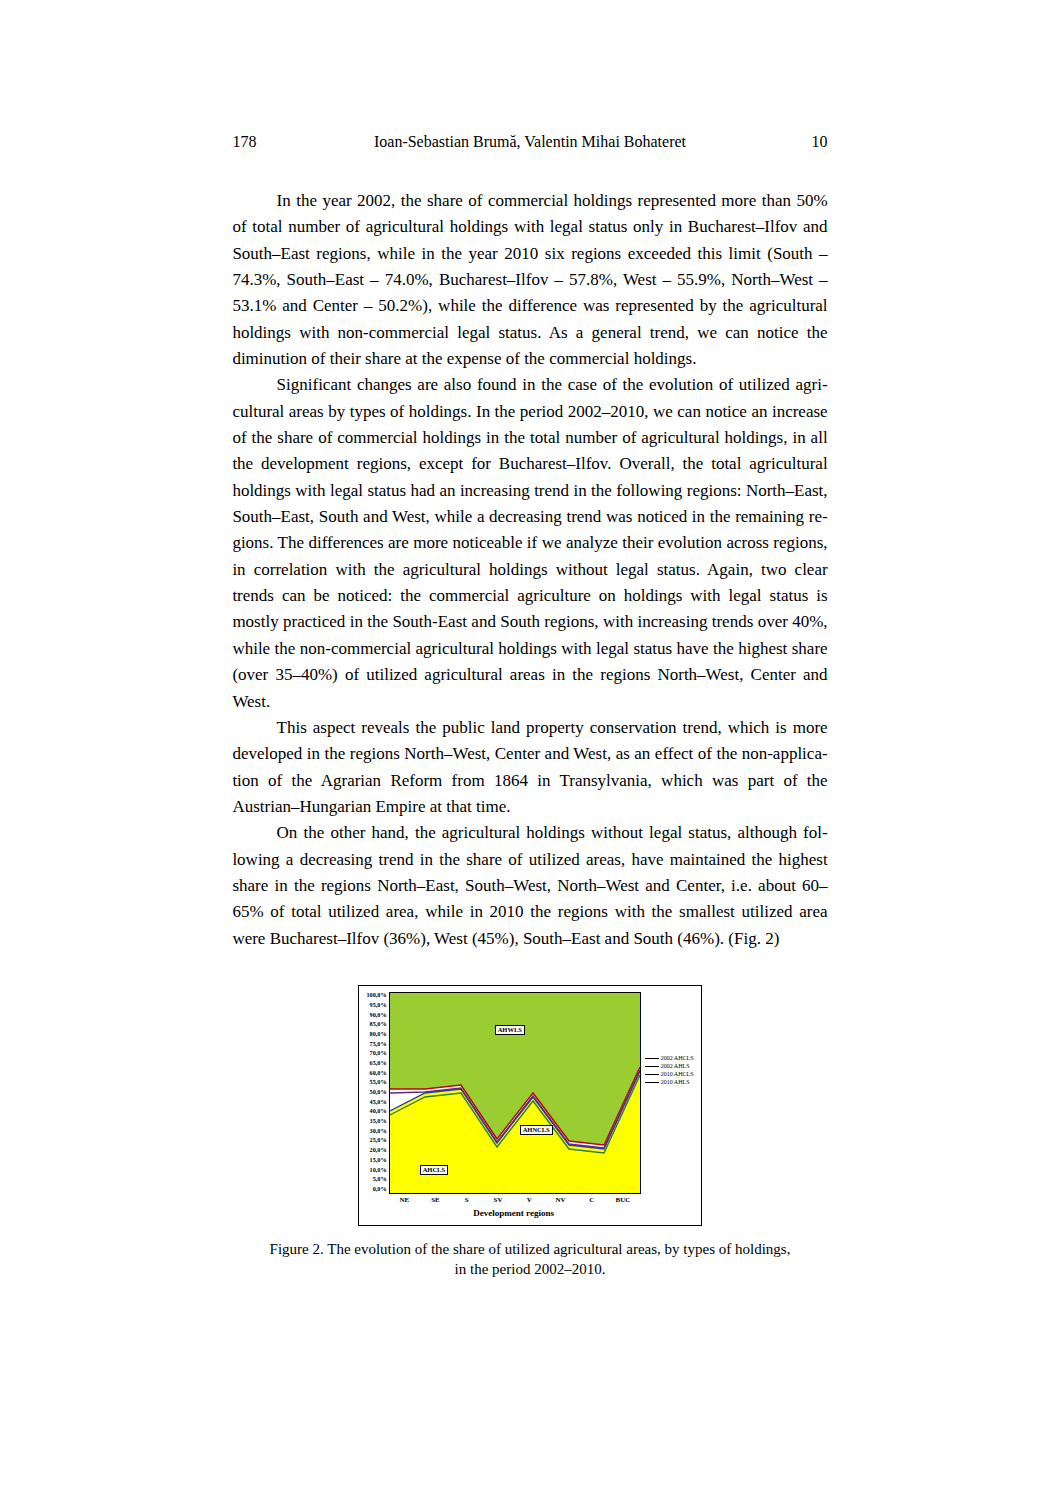178 Ioan-Sebastian Brumă, Valentin Mihai Bohateret 10
In the year 2002, the share of commercial holdings represented more than 50% of total number of agricultural holdings with legal status only in Bucharest–Ilfov and South–East regions, while in the year 2010 six regions exceeded this limit (South – 74.3%, South–East – 74.0%, Bucharest–Ilfov – 57.8%, West – 55.9%, North–West – 53.1% and Center – 50.2%), while the difference was represented by the agricultural holdings with non-commercial legal status. As a general trend, we can notice the diminution of their share at the expense of the commercial holdings.
Significant changes are also found in the case of the evolution of utilized agricultural areas by types of holdings. In the period 2002–2010, we can notice an increase of the share of commercial holdings in the total number of agricultural holdings, in all the development regions, except for Bucharest–Ilfov. Overall, the total agricultural holdings with legal status had an increasing trend in the following regions: North–East, South–East, South and West, while a decreasing trend was noticed in the remaining regions. The differences are more noticeable if we analyze their evolution across regions, in correlation with the agricultural holdings without legal status. Again, two clear trends can be noticed: the commercial agriculture on holdings with legal status is mostly practiced in the South-East and South regions, with increasing trends over 40%, while the non-commercial agricultural holdings with legal status have the highest share (over 35–40%) of utilized agricultural areas in the regions North–West, Center and West.
This aspect reveals the public land property conservation trend, which is more developed in the regions North–West, Center and West, as an effect of the non-application of the Agrarian Reform from 1864 in Transylvania, which was part of the Austrian–Hungarian Empire at that time.
On the other hand, the agricultural holdings without legal status, although following a decreasing trend in the share of utilized areas, have maintained the highest share in the regions North–East, South–West, North–West and Center, i.e. about 60–65% of total utilized area, while in 2010 the regions with the smallest utilized area were Bucharest–Ilfov (36%), West (45%), South–East and South (46%). (Fig. 2)
100,0% 95,0% 90,0% 85,0% 80,0% 75,0% 70,0% 65,0% 60,0% 55,0% 50,0% 45,0% 40,0% 35,0% 30,0% 25,0% 20,0% 15,0% 10,0% 5,0% 0,0%
AHWLS AHNCLS AHCLS
NE SE SSV VNV CBUC
Development regions
2002 AHCLS
2002 AHLS
2010 AHCLS
2010 AHLS
Figure 2. The evolution of the share of utilized agricultural areas, by types of holdings,
in the period 2002–2010.